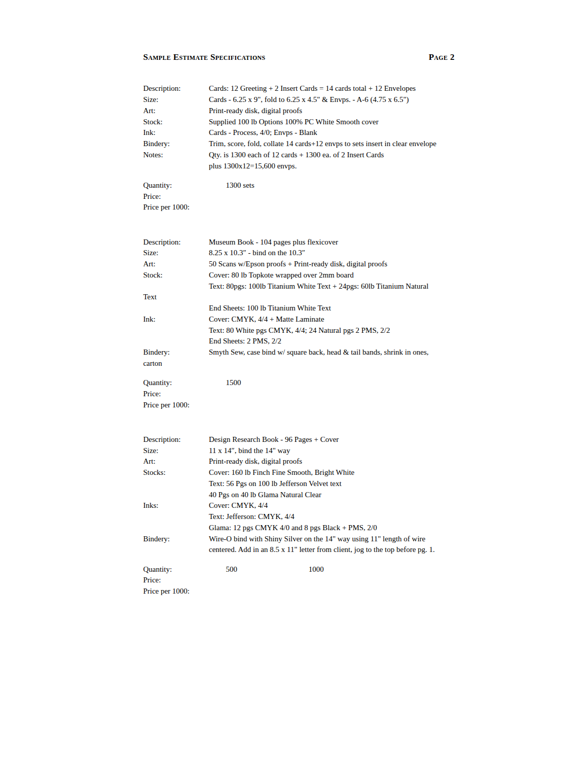Sample Estimate Specifications
Page 2
| Description: | Cards: 12 Greeting + 2 Insert Cards = 14 cards total + 12 Envelopes |
| Size: | Cards - 6.25 x 9", fold to 6.25 x 4.5" & Envps. - A-6 (4.75 x 6.5") |
| Art: | Print-ready disk, digital proofs |
| Stock: | Supplied 100 lb Options 100% PC White Smooth cover |
| Ink: | Cards - Process, 4/0; Envps - Blank |
| Bindery: | Trim, score, fold, collate 14 cards+12 envps to sets insert in clear envelope |
| Notes: | Qty. is 1300 each of 12 cards + 1300 ea. of 2 Insert Cards |
| | plus 1300x12=15,600 envps. |
| Quantity: | 1300 sets |
| Price: | |
| Price per 1000: | |
| Description: | Museum Book - 104 pages plus flexicover |
| Size: | 8.25 x 10.3″ - bind on the 10.3″ |
| Art: | 50 Scans w/Epson proofs + Print-ready disk, digital proofs |
| Stock: | Cover: 80 lb Topkote wrapped over 2mm board |
| | Text: 80pgs: 100lb Titanium White Text + 24pgs: 60lb Titanium Natural |
| Text | |
| | End Sheets: 100 lb Titanium White Text |
| Ink: | Cover: CMYK, 4/4 + Matte Laminate |
| | Text: 80 White pgs CMYK, 4/4; 24 Natural pgs 2 PMS, 2/2 |
| | End Sheets: 2 PMS, 2/2 |
| Bindery: | Smyth Sew, case bind w/ square back, head & tail bands, shrink in ones, |
| carton | |
| Quantity: | 1500 |
| Price: | |
| Price per 1000: | |
| Description: | Design Research Book - 96 Pages + Cover |
| Size: | 11 x 14″, bind the 14" way |
| Art: | Print-ready disk, digital proofs |
| Stocks: | Cover: 160 lb Finch Fine Smooth, Bright White |
| | Text: 56 Pgs on 100 lb Jefferson Velvet text |
| | 40 Pgs on 40 lb Glama Natural Clear |
| Inks: | Cover: CMYK, 4/4 |
| | Text: Jefferson: CMYK, 4/4 |
| | Glama: 12 pgs CMYK 4/0 and 8 pgs Black + PMS, 2/0 |
| Bindery: | Wire-O bind with Shiny Silver on the 14" way using 11" length of wire |
| | centered. Add in an 8.5 x 11" letter from client, jog to the top before pg. 1. |
| Quantity: | 500 | 1000 |
| Price: | | |
| Price per 1000: | | |